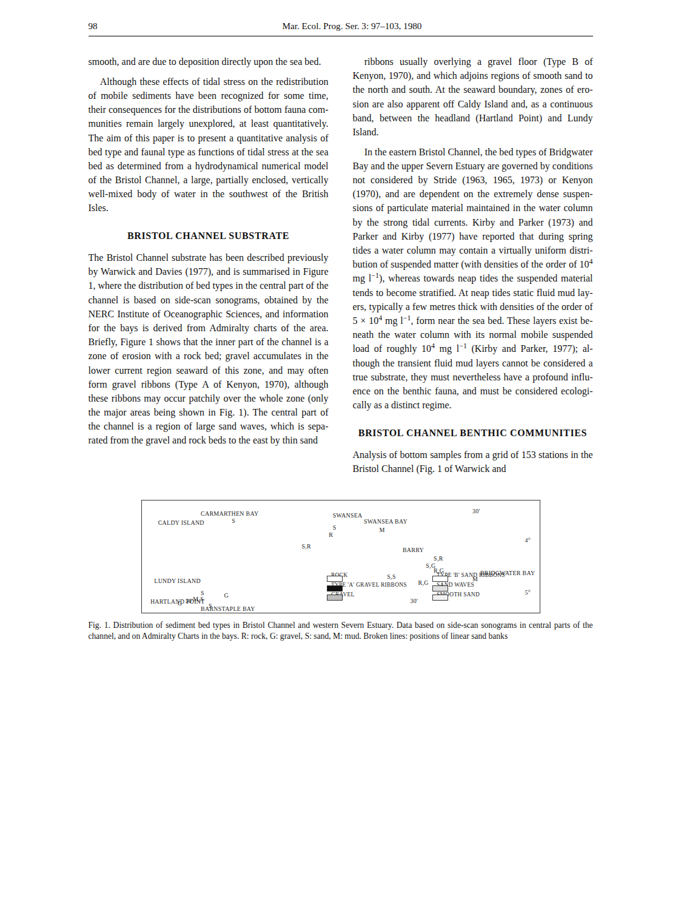98
Mar. Ecol. Prog. Ser. 3: 97–103, 1980
smooth, and are due to deposition directly upon the sea bed.
Although these effects of tidal stress on the redistribution of mobile sediments have been recognized for some time, their consequences for the distributions of bottom fauna communities remain largely unexplored, at least quantitatively. The aim of this paper is to present a quantitative analysis of bed type and faunal type as functions of tidal stress at the sea bed as determined from a hydrodynamical numerical model of the Bristol Channel, a large, partially enclosed, vertically well-mixed body of water in the southwest of the British Isles.
Bristol Channel Substrate
The Bristol Channel substrate has been described previously by Warwick and Davies (1977), and is summarised in Figure 1, where the distribution of bed types in the central part of the channel is based on side-scan sonograms, obtained by the NERC Institute of Oceanographic Sciences, and information for the bays is derived from Admiralty charts of the area. Briefly, Figure 1 shows that the inner part of the channel is a zone of erosion with a rock bed; gravel accumulates in the lower current region seaward of this zone, and may often form gravel ribbons (Type A of Kenyon, 1970), although these ribbons may occur patchily over the whole zone (only the major areas being shown in Fig. 1). The central part of the channel is a region of large sand waves, which is separated from the gravel and rock beds to the east by thin sand
ribbons usually overlying a gravel floor (Type B of Kenyon, 1970), and which adjoins regions of smooth sand to the north and south. At the seaward boundary, zones of erosion are also apparent off Caldy Island and, as a continuous band, between the headland (Hartland Point) and Lundy Island.
In the eastern Bristol Channel, the bed types of Bridgwater Bay and the upper Severn Estuary are governed by conditions not considered by Stride (1963, 1965, 1973) or Kenyon (1970), and are dependent on the extremely dense suspensions of particulate material maintained in the water column by the strong tidal currents. Kirby and Parker (1973) and Parker and Kirby (1977) have reported that during spring tides a water column may contain a virtually uniform distribution of suspended matter (with densities of the order of 104 mg l−1), whereas towards neap tides the suspended material tends to become stratified. At neap tides static fluid mud layers, typically a few metres thick with densities of the order of 5 × 104 mg l−1, form near the sea bed. These layers exist beneath the water column with its normal mobile suspended load of roughly 104 mg l−1 (Kirby and Parker, 1977); although the transient fluid mud layers cannot be considered a true substrate, they must nevertheless have a profound influence on the benthic fauna, and must be considered ecologically as a distinct regime.
Bristol Channel Benthic Communities
Analysis of bottom samples from a grid of 153 stations in the Bristol Channel (Fig. 1 of Warwick and
CARMARTHEN BAY CALDY ISLAND S SWANSEA SWANSEA BAY S R M S,R BARRY S,R S,G R,G BRIDGWATER BAY S,S M R,G LUNDY ISLAND S G M,S G S HARTLAND POINT BARNSTAPLE BAY 30′ 30′ 30′ 5° 4°
| | ROCK | | TYPE 'B' SAND RIBBONS |
| | TYPE 'A' GRAVEL RIBBONS | | SAND WAVES |
| | GRAVEL | | SMOOTH SAND |
Fig. 1. Distribution of sediment bed types in Bristol Channel and western Severn Estuary. Data based on side-scan sonograms in central parts of the channel, and on Admiralty Charts in the bays. R: rock, G: gravel, S: sand, M: mud. Broken lines: positions of linear sand banks